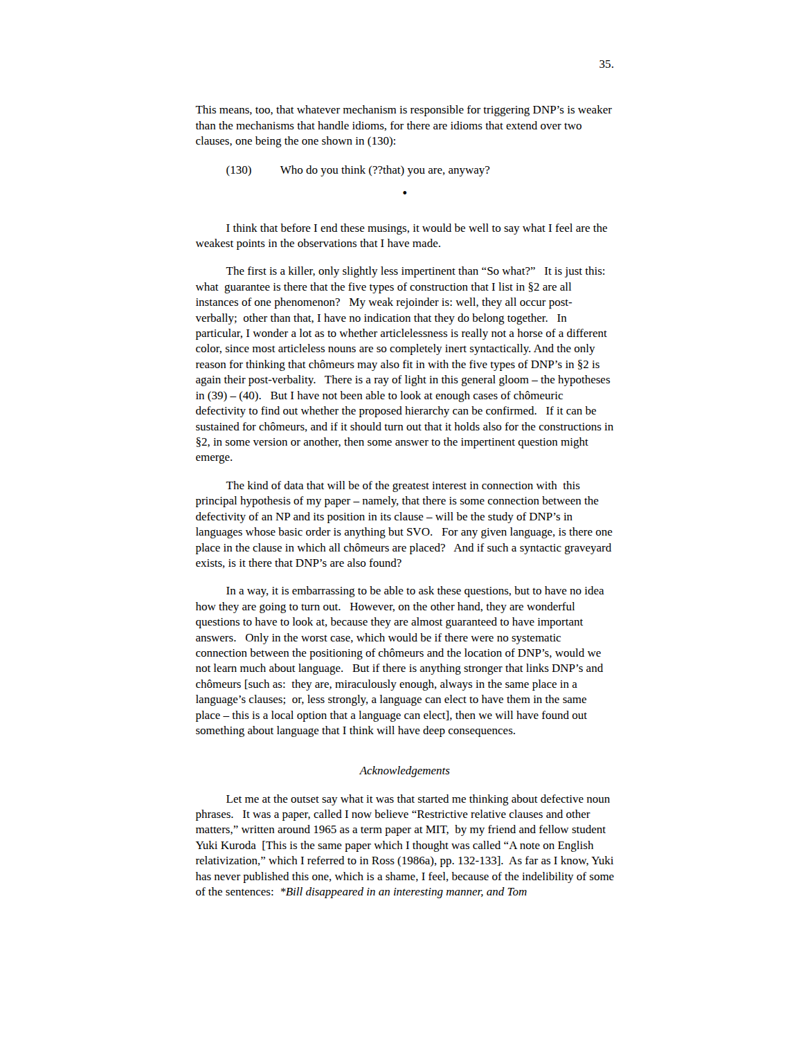35.
This means, too, that whatever mechanism is responsible for triggering DNP’s is weaker than the mechanisms that handle idioms, for there are idioms that extend over two clauses, one being the one shown in (130):
(130)
Who do you think (??that) you are, anyway?
•
I think that before I end these musings, it would be well to say what I feel are the weakest points in the observations that I have made.
The first is a killer, only slightly less impertinent than “So what?” It is just this: what guarantee is there that the five types of construction that I list in §2 are all instances of one phenomenon? My weak rejoinder is: well, they all occur post-verbally; other than that, I have no indication that they do belong together. In particular, I wonder a lot as to whether articlelessness is really not a horse of a different color, since most articleless nouns are so completely inert syntactically. And the only reason for thinking that chômeurs may also fit in with the five types of DNP’s in §2 is again their post-verbality. There is a ray of light in this general gloom – the hypotheses in (39) – (40). But I have not been able to look at enough cases of chômeuric defectivity to find out whether the proposed hierarchy can be confirmed. If it can be sustained for chômeurs, and if it should turn out that it holds also for the constructions in §2, in some version or another, then some answer to the impertinent question might emerge.
The kind of data that will be of the greatest interest in connection with this principal hypothesis of my paper – namely, that there is some connection between the defectivity of an NP and its position in its clause – will be the study of DNP’s in languages whose basic order is anything but SVO. For any given language, is there one place in the clause in which all chômeurs are placed? And if such a syntactic graveyard exists, is it there that DNP’s are also found?
In a way, it is embarrassing to be able to ask these questions, but to have no idea how they are going to turn out. However, on the other hand, they are wonderful questions to have to look at, because they are almost guaranteed to have important answers. Only in the worst case, which would be if there were no systematic connection between the positioning of chômeurs and the location of DNP’s, would we not learn much about language. But if there is anything stronger that links DNP’s and chômeurs [such as: they are, miraculously enough, always in the same place in a language’s clauses; or, less strongly, a language can elect to have them in the same place – this is a local option that a language can elect], then we will have found out something about language that I think will have deep consequences.
Acknowledgements
Let me at the outset say what it was that started me thinking about defective noun phrases. It was a paper, called I now believe “Restrictive relative clauses and other matters,” written around 1965 as a term paper at MIT, by my friend and fellow student Yuki Kuroda [This is the same paper which I thought was called “A note on English relativization,” which I referred to in Ross (1986a), pp. 132-133]. As far as I know, Yuki has never published this one, which is a shame, I feel, because of the indelibility of some of the sentences: *Bill disappeared in an interesting manner, and Tom